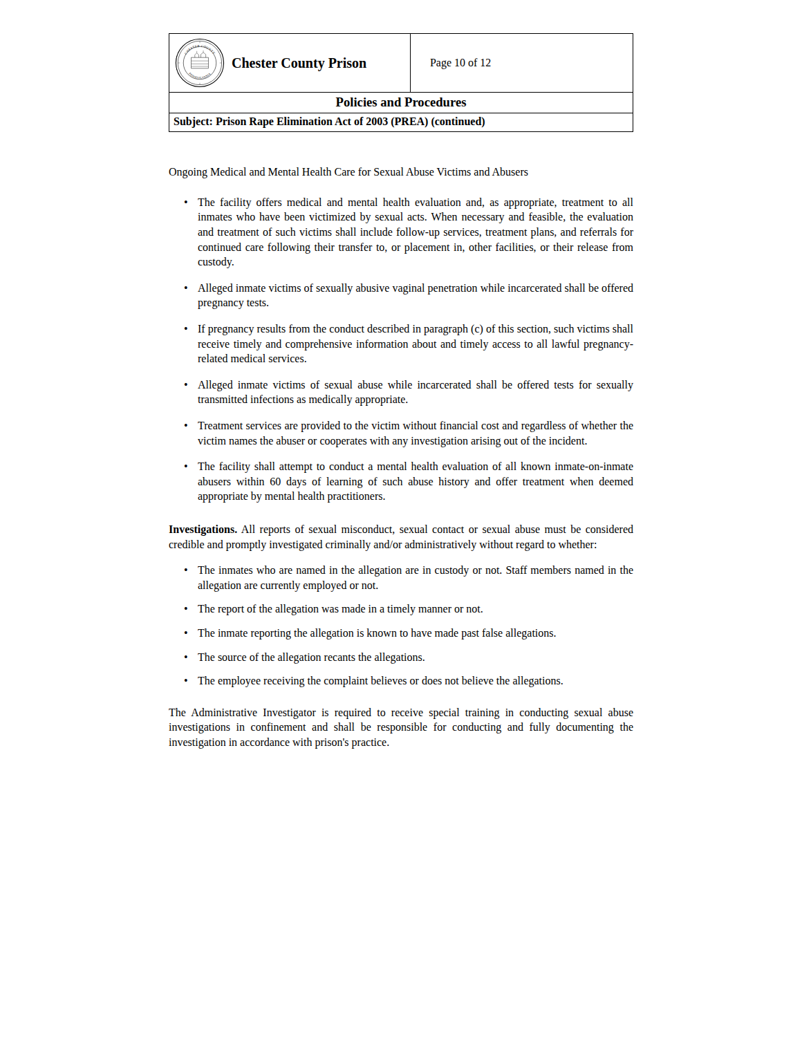| CHESTER COUNTY PENNSYLVANIA Chester County Prison | Page 10 of 12 |
| Policies and Procedures |
| Subject: Prison Rape Elimination Act of 2003 (PREA) (continued) |
Ongoing Medical and Mental Health Care for Sexual Abuse Victims and Abusers
The facility offers medical and mental health evaluation and, as appropriate, treatment to all inmates who have been victimized by sexual acts. When necessary and feasible, the evaluation and treatment of such victims shall include follow-up services, treatment plans, and referrals for continued care following their transfer to, or placement in, other facilities, or their release from custody.
Alleged inmate victims of sexually abusive vaginal penetration while incarcerated shall be offered pregnancy tests.
If pregnancy results from the conduct described in paragraph (c) of this section, such victims shall receive timely and comprehensive information about and timely access to all lawful pregnancy-related medical services.
Alleged inmate victims of sexual abuse while incarcerated shall be offered tests for sexually transmitted infections as medically appropriate.
Treatment services are provided to the victim without financial cost and regardless of whether the victim names the abuser or cooperates with any investigation arising out of the incident.
The facility shall attempt to conduct a mental health evaluation of all known inmate-on-inmate abusers within 60 days of learning of such abuse history and offer treatment when deemed appropriate by mental health practitioners.
Investigations. All reports of sexual misconduct, sexual contact or sexual abuse must be considered credible and promptly investigated criminally and/or administratively without regard to whether:
The inmates who are named in the allegation are in custody or not. Staff members named in the allegation are currently employed or not.
The report of the allegation was made in a timely manner or not.
The inmate reporting the allegation is known to have made past false allegations.
The source of the allegation recants the allegations.
The employee receiving the complaint believes or does not believe the allegations.
The Administrative Investigator is required to receive special training in conducting sexual abuse investigations in confinement and shall be responsible for conducting and fully documenting the investigation in accordance with prison's practice.